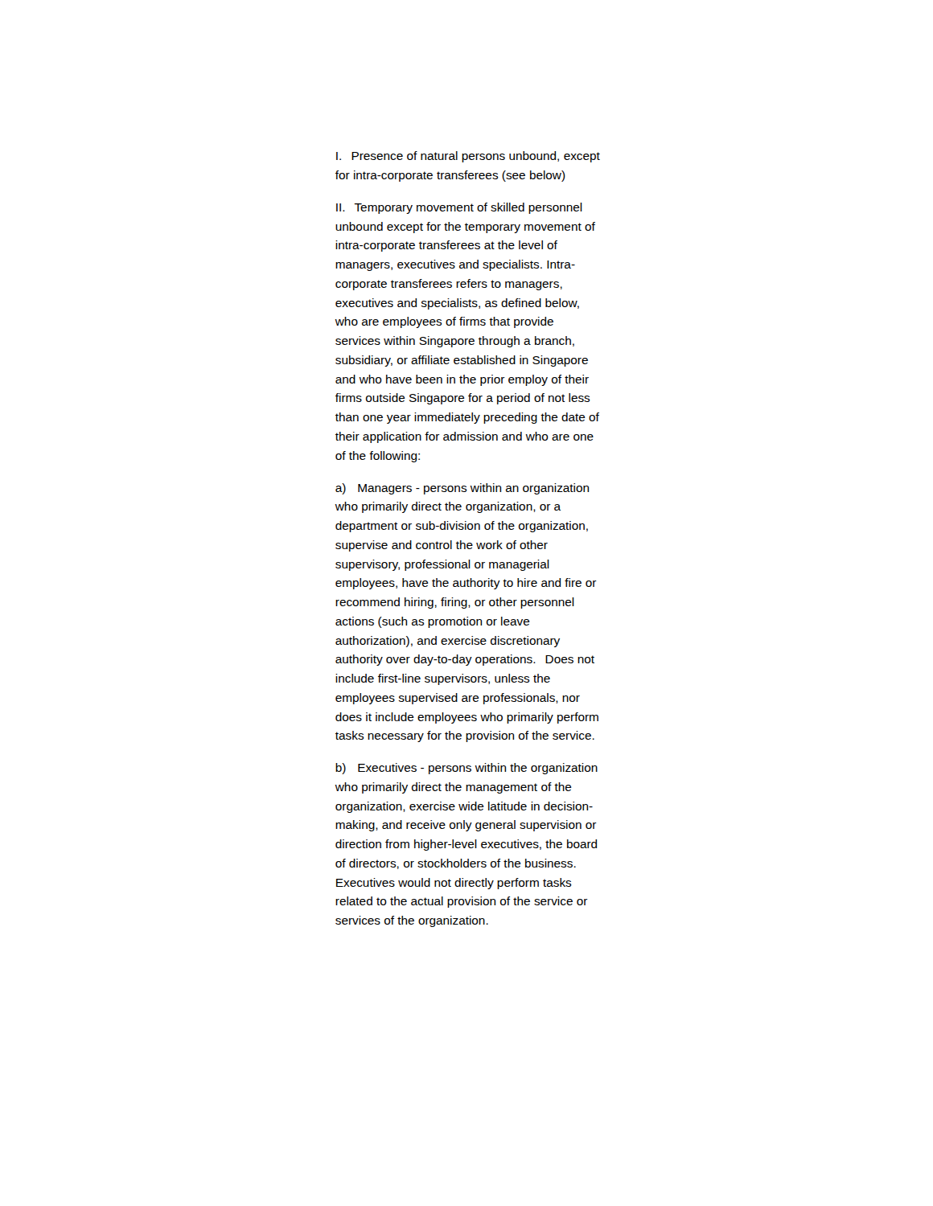I. Presence of natural persons unbound, except for intra-corporate transferees (see below)
II. Temporary movement of skilled personnel unbound except for the temporary movement of intra-corporate transferees at the level of managers, executives and specialists. Intra-corporate transferees refers to managers, executives and specialists, as defined below, who are employees of firms that provide services within Singapore through a branch, subsidiary, or affiliate established in Singapore and who have been in the prior employ of their firms outside Singapore for a period of not less than one year immediately preceding the date of their application for admission and who are one of the following:
a) Managers - persons within an organization who primarily direct the organization, or a department or sub-division of the organization, supervise and control the work of other supervisory, professional or managerial employees, have the authority to hire and fire or recommend hiring, firing, or other personnel actions (such as promotion or leave authorization), and exercise discretionary authority over day-to-day operations. Does not include first-line supervisors, unless the employees supervised are professionals, nor does it include employees who primarily perform tasks necessary for the provision of the service.
b) Executives - persons within the organization who primarily direct the management of the organization, exercise wide latitude in decision-making, and receive only general supervision or direction from higher-level executives, the board of directors, or stockholders of the business. Executives would not directly perform tasks related to the actual provision of the service or services of the organization.